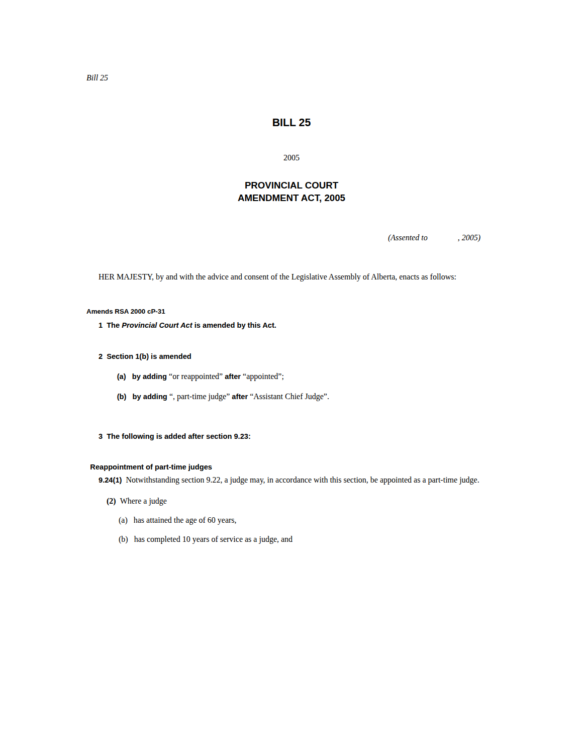Bill 25
BILL 25
2005
PROVINCIAL COURT
AMENDMENT ACT, 2005
(Assented to , 2005)
HER MAJESTY, by and with the advice and consent of the Legislative Assembly of Alberta, enacts as follows:
Amends RSA 2000 cP-31
1 The Provincial Court Act is amended by this Act.
2 Section 1(b) is amended
(a) by adding “or reappointed” after “appointed”;
(b) by adding “, part-time judge” after “Assistant Chief Judge”.
3 The following is added after section 9.23:
Reappointment of part-time judges
9.24(1) Notwithstanding section 9.22, a judge may, in accordance with this section, be appointed as a part-time judge.
(2) Where a judge
(a) has attained the age of 60 years,
(b) has completed 10 years of service as a judge, and